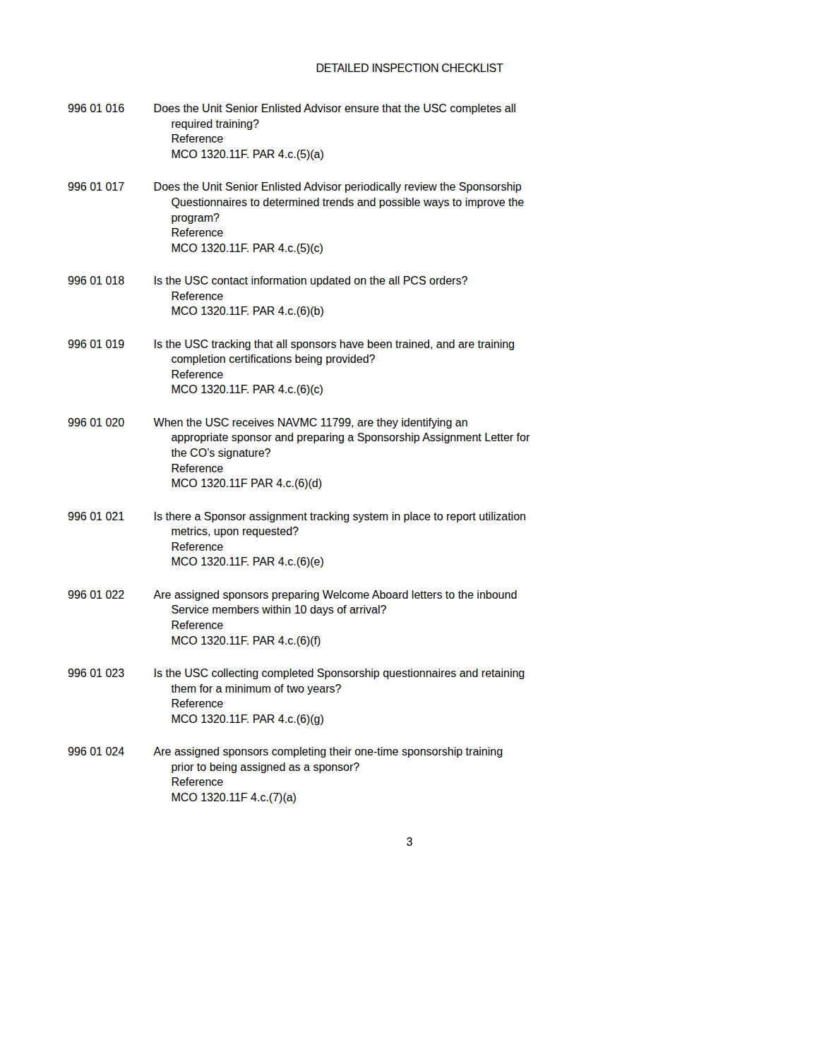DETAILED INSPECTION CHECKLIST
996 01 016
Does the Unit Senior Enlisted Advisor ensure that the USC completes all
required training?
Reference
MCO 1320.11F. PAR 4.c.(5)(a)
996 01 017
Does the Unit Senior Enlisted Advisor periodically review the Sponsorship
Questionnaires to determined trends and possible ways to improve the
program?
Reference
MCO 1320.11F. PAR 4.c.(5)(c)
996 01 018
Is the USC contact information updated on the all PCS orders?
Reference
MCO 1320.11F. PAR 4.c.(6)(b)
996 01 019
Is the USC tracking that all sponsors have been trained, and are training
completion certifications being provided?
Reference
MCO 1320.11F. PAR 4.c.(6)(c)
996 01 020
When the USC receives NAVMC 11799, are they identifying an
appropriate sponsor and preparing a Sponsorship Assignment Letter for
the CO’s signature?
Reference
MCO 1320.11F PAR 4.c.(6)(d)
996 01 021
Is there a Sponsor assignment tracking system in place to report utilization
metrics, upon requested?
Reference
MCO 1320.11F. PAR 4.c.(6)(e)
996 01 022
Are assigned sponsors preparing Welcome Aboard letters to the inbound
Service members within 10 days of arrival?
Reference
MCO 1320.11F. PAR 4.c.(6)(f)
996 01 023
Is the USC collecting completed Sponsorship questionnaires and retaining
them for a minimum of two years?
Reference
MCO 1320.11F. PAR 4.c.(6)(g)
996 01 024
Are assigned sponsors completing their one-time sponsorship training
prior to being assigned as a sponsor?
Reference
MCO 1320.11F 4.c.(7)(a)
3